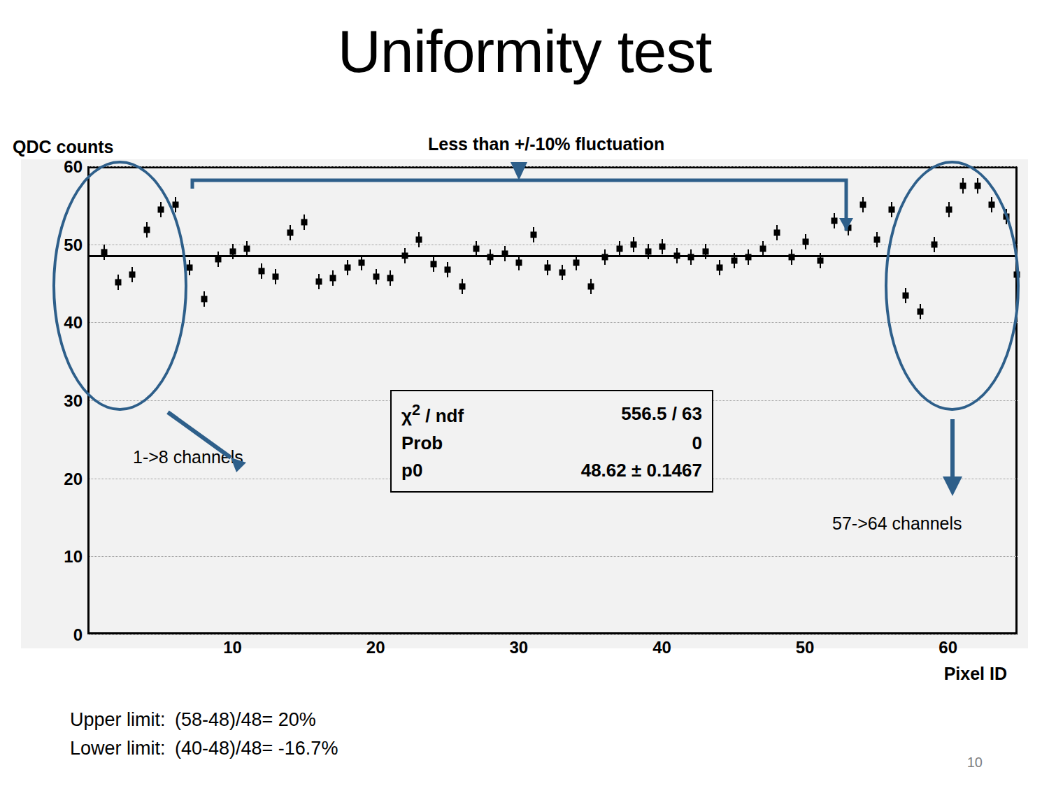Uniformity test
QDC counts
Less than +/-10% fluctuation
0
10
20
30
40
50
60
10
20
30
40
50
60
| χ 2 / ndf | 556.5 / 63 |
| Prob | 0 |
| p0 | 48.62 ± 0.1467 |
1->8 channels
57->64 channels
Pixel ID
Upper limit:(58-48)/48= 20%
Lower limit:(40-48)/48= -16.7%
10